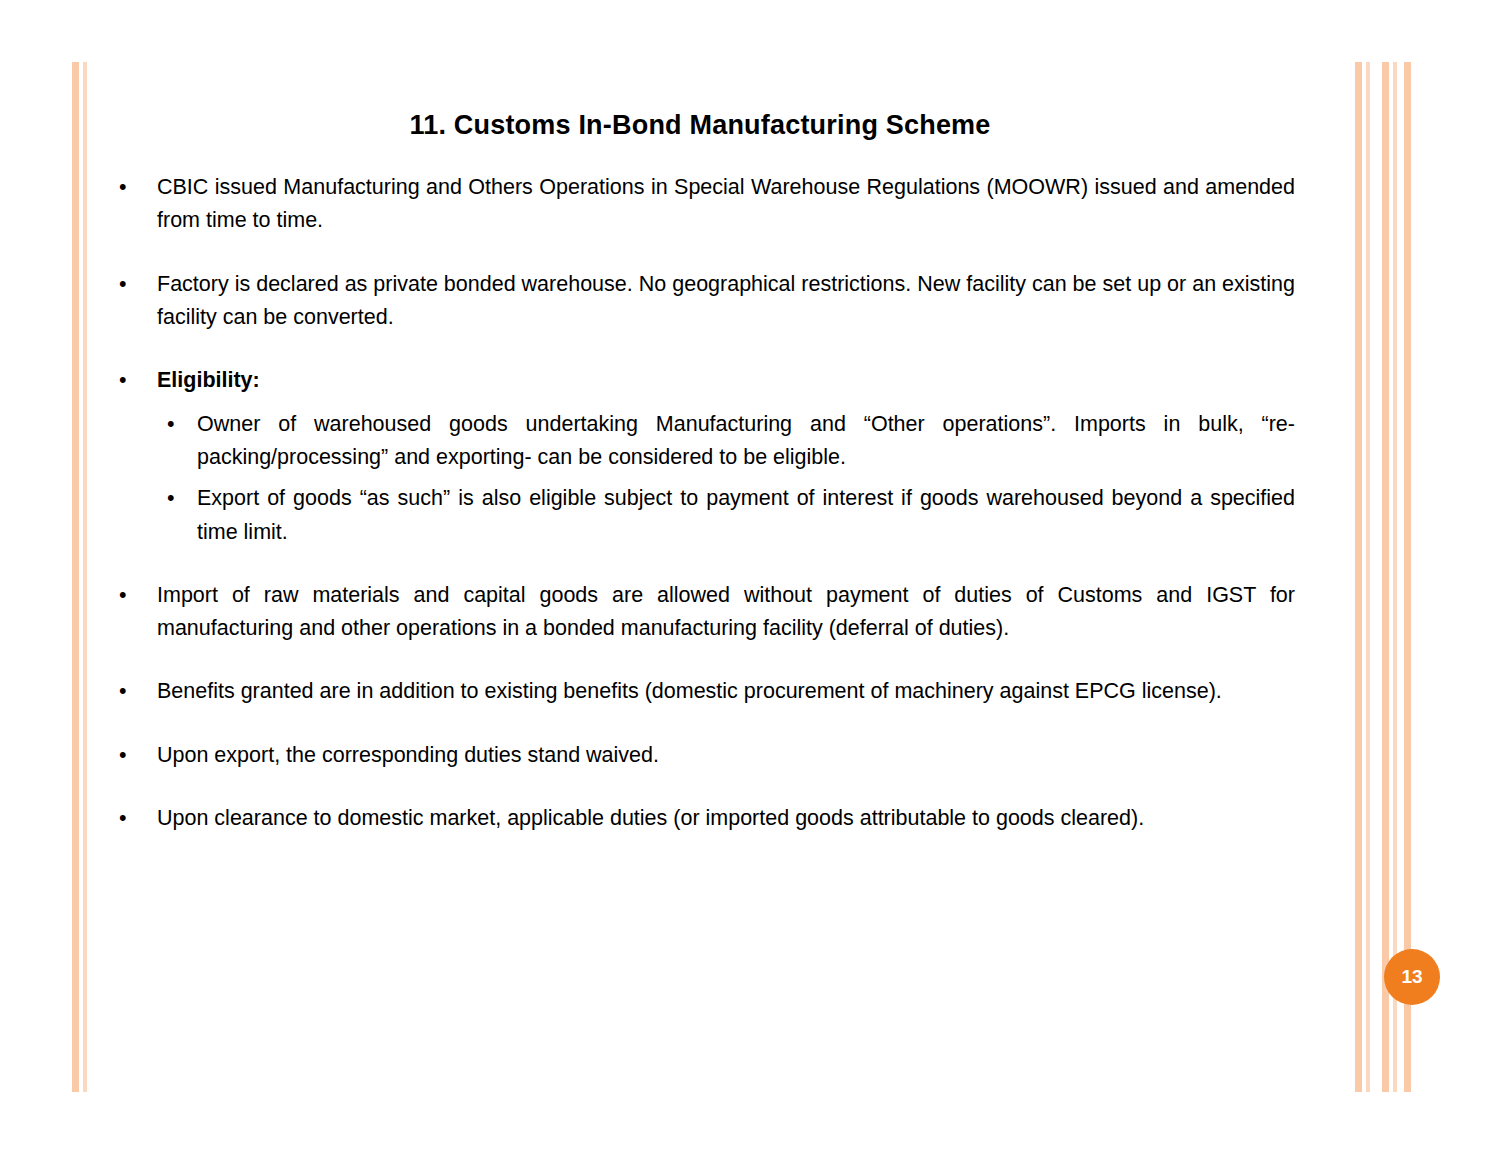11. Customs In-Bond Manufacturing Scheme
CBIC issued Manufacturing and Others Operations in Special Warehouse Regulations (MOOWR) issued and amended from time to time.
Factory is declared as private bonded warehouse. No geographical restrictions. New facility can be set up or an existing facility can be converted.
Eligibility:
Owner of warehoused goods undertaking Manufacturing and “Other operations”. Imports in bulk, “re-packing/processing” and exporting- can be considered to be eligible.
Export of goods “as such” is also eligible subject to payment of interest if goods warehoused beyond a specified time limit.
Import of raw materials and capital goods are allowed without payment of duties of Customs and IGST for manufacturing and other operations in a bonded manufacturing facility (deferral of duties).
Benefits granted are in addition to existing benefits (domestic procurement of machinery against EPCG license).
Upon export, the corresponding duties stand waived.
Upon clearance to domestic market, applicable duties (or imported goods attributable to goods cleared).
13